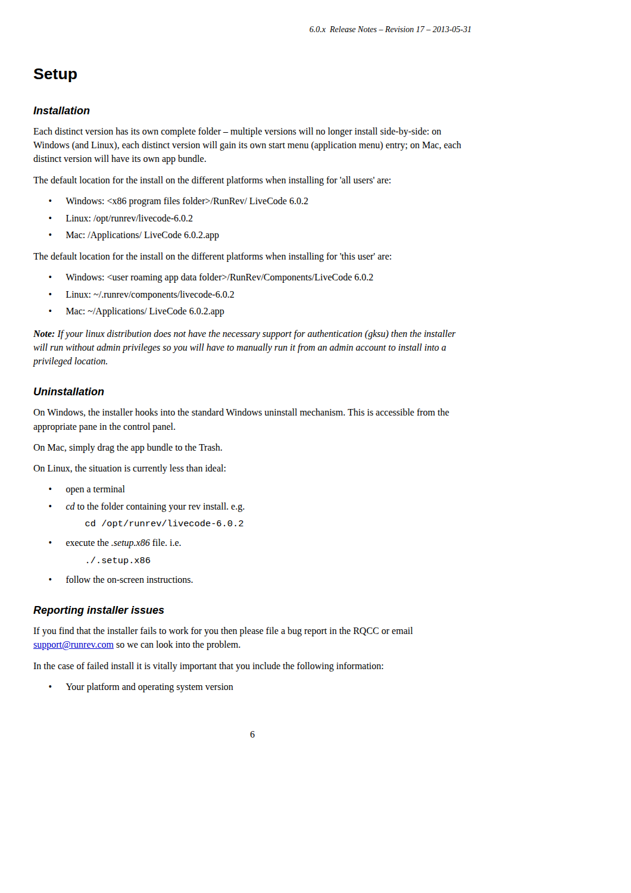6.0.x Release Notes – Revision 17 – 2013-05-31
Setup
Installation
Each distinct version has its own complete folder – multiple versions will no longer install side-by-side: on Windows (and Linux), each distinct version will gain its own start menu (application menu) entry; on Mac, each distinct version will have its own app bundle.
The default location for the install on the different platforms when installing for 'all users' are:
Windows: <x86 program files folder>/RunRev/ LiveCode 6.0.2
Linux: /opt/runrev/livecode-6.0.2
Mac: /Applications/ LiveCode 6.0.2.app
The default location for the install on the different platforms when installing for 'this user' are:
Windows: <user roaming app data folder>/RunRev/Components/LiveCode 6.0.2
Linux: ~/.runrev/components/livecode-6.0.2
Mac: ~/Applications/ LiveCode 6.0.2.app
Note: If your linux distribution does not have the necessary support for authentication (gksu) then the installer will run without admin privileges so you will have to manually run it from an admin account to install into a privileged location.
Uninstallation
On Windows, the installer hooks into the standard Windows uninstall mechanism. This is accessible from the appropriate pane in the control panel.
On Mac, simply drag the app bundle to the Trash.
On Linux, the situation is currently less than ideal:
open a terminal
cd to the folder containing your rev install. e.g.
cd /opt/runrev/livecode-6.0.2
execute the .setup.x86 file. i.e.
./.setup.x86
follow the on-screen instructions.
Reporting installer issues
If you find that the installer fails to work for you then please file a bug report in the RQCC or email support@runrev.com so we can look into the problem.
In the case of failed install it is vitally important that you include the following information:
Your platform and operating system version
6